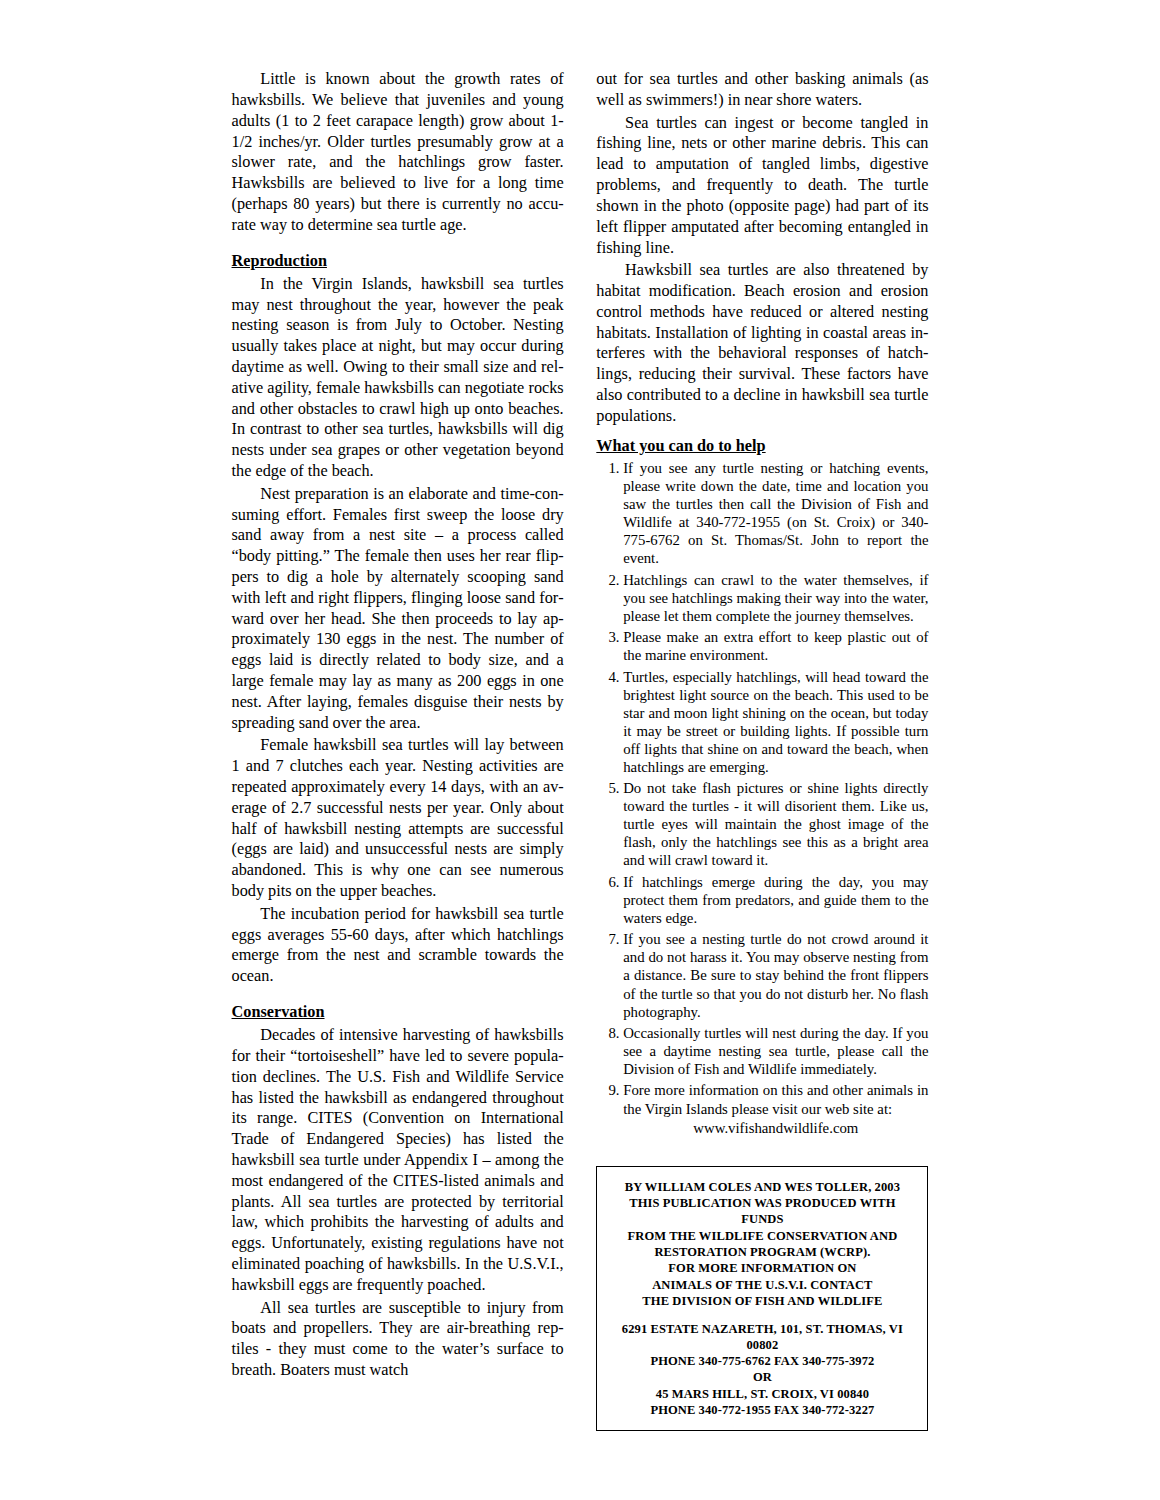Little is known about the growth rates of hawksbills. We believe that juveniles and young adults (1 to 2 feet carapace length) grow about 1-1/2 inches/yr. Older turtles presumably grow at a slower rate, and the hatchlings grow faster. Hawksbills are believed to live for a long time (perhaps 80 years) but there is currently no accurate way to determine sea turtle age.
Reproduction
In the Virgin Islands, hawksbill sea turtles may nest throughout the year, however the peak nesting season is from July to October. Nesting usually takes place at night, but may occur during daytime as well. Owing to their small size and relative agility, female hawksbills can negotiate rocks and other obstacles to crawl high up onto beaches. In contrast to other sea turtles, hawksbills will dig nests under sea grapes or other vegetation beyond the edge of the beach.
Nest preparation is an elaborate and time-consuming effort. Females first sweep the loose dry sand away from a nest site – a process called “body pitting.” The female then uses her rear flippers to dig a hole by alternately scooping sand with left and right flippers, flinging loose sand forward over her head. She then proceeds to lay approximately 130 eggs in the nest. The number of eggs laid is directly related to body size, and a large female may lay as many as 200 eggs in one nest. After laying, females disguise their nests by spreading sand over the area.
Female hawksbill sea turtles will lay between 1 and 7 clutches each year. Nesting activities are repeated approximately every 14 days, with an average of 2.7 successful nests per year. Only about half of hawksbill nesting attempts are successful (eggs are laid) and unsuccessful nests are simply abandoned. This is why one can see numerous body pits on the upper beaches.
The incubation period for hawksbill sea turtle eggs averages 55-60 days, after which hatchlings emerge from the nest and scramble towards the ocean.
Conservation
Decades of intensive harvesting of hawksbills for their “tortoiseshell” have led to severe population declines. The U.S. Fish and Wildlife Service has listed the hawksbill as endangered throughout its range. CITES (Convention on International Trade of Endangered Species) has listed the hawksbill sea turtle under Appendix I – among the most endangered of the CITES-listed animals and plants. All sea turtles are protected by territorial law, which prohibits the harvesting of adults and eggs. Unfortunately, existing regulations have not eliminated poaching of hawksbills. In the U.S.V.I., hawksbill eggs are frequently poached.
All sea turtles are susceptible to injury from boats and propellers. They are air-breathing reptiles - they must come to the water’s surface to breath. Boaters must watch
out for sea turtles and other basking animals (as well as swimmers!) in near shore waters.
Sea turtles can ingest or become tangled in fishing line, nets or other marine debris. This can lead to amputation of tangled limbs, digestive problems, and frequently to death. The turtle shown in the photo (opposite page) had part of its left flipper amputated after becoming entangled in fishing line.
Hawksbill sea turtles are also threatened by habitat modification. Beach erosion and erosion control methods have reduced or altered nesting habitats. Installation of lighting in coastal areas interferes with the behavioral responses of hatchlings, reducing their survival. These factors have also contributed to a decline in hawksbill sea turtle populations.
What you can do to help
If you see any turtle nesting or hatching events, please write down the date, time and location you saw the turtles then call the Division of Fish and Wildlife at 340-772-1955 (on St. Croix) or 340-775-6762 on St. Thomas/St. John to report the event.
Hatchlings can crawl to the water themselves, if you see hatchlings making their way into the water, please let them complete the journey themselves.
Please make an extra effort to keep plastic out of the marine environment.
Turtles, especially hatchlings, will head toward the brightest light source on the beach. This used to be star and moon light shining on the ocean, but today it may be street or building lights. If possible turn off lights that shine on and toward the beach, when hatchlings are emerging.
Do not take flash pictures or shine lights directly toward the turtles - it will disorient them. Like us, turtle eyes will maintain the ghost image of the flash, only the hatchlings see this as a bright area and will crawl toward it.
If hatchlings emerge during the day, you may protect them from predators, and guide them to the waters edge.
If you see a nesting turtle do not crowd around it and do not harass it. You may observe nesting from a distance. Be sure to stay behind the front flippers of the turtle so that you do not disturb her. No flash photography.
Occasionally turtles will nest during the day. If you see a daytime nesting sea turtle, please call the Division of Fish and Wildlife immediately.
Fore more information on this and other animals in the Virgin Islands please visit our web site at: www.vifishandwildlife.com
BY WILLIAM COLES AND WES TOLLER, 2003
THIS PUBLICATION WAS PRODUCED WITH FUNDS
FROM THE WILDLIFE CONSERVATION AND
RESTORATION PROGRAM (WCRP).
FOR MORE INFORMATION ON
ANIMALS OF THE U.S.V.I. CONTACT
THE DIVISION OF FISH AND WILDLIFE
6291 ESTATE NAZARETH, 101, ST. THOMAS, VI 00802
PHONE 340-775-6762 FAX 340-775-3972
OR
45 MARS HILL, ST. CROIX, VI 00840
PHONE 340-772-1955 FAX 340-772-3227